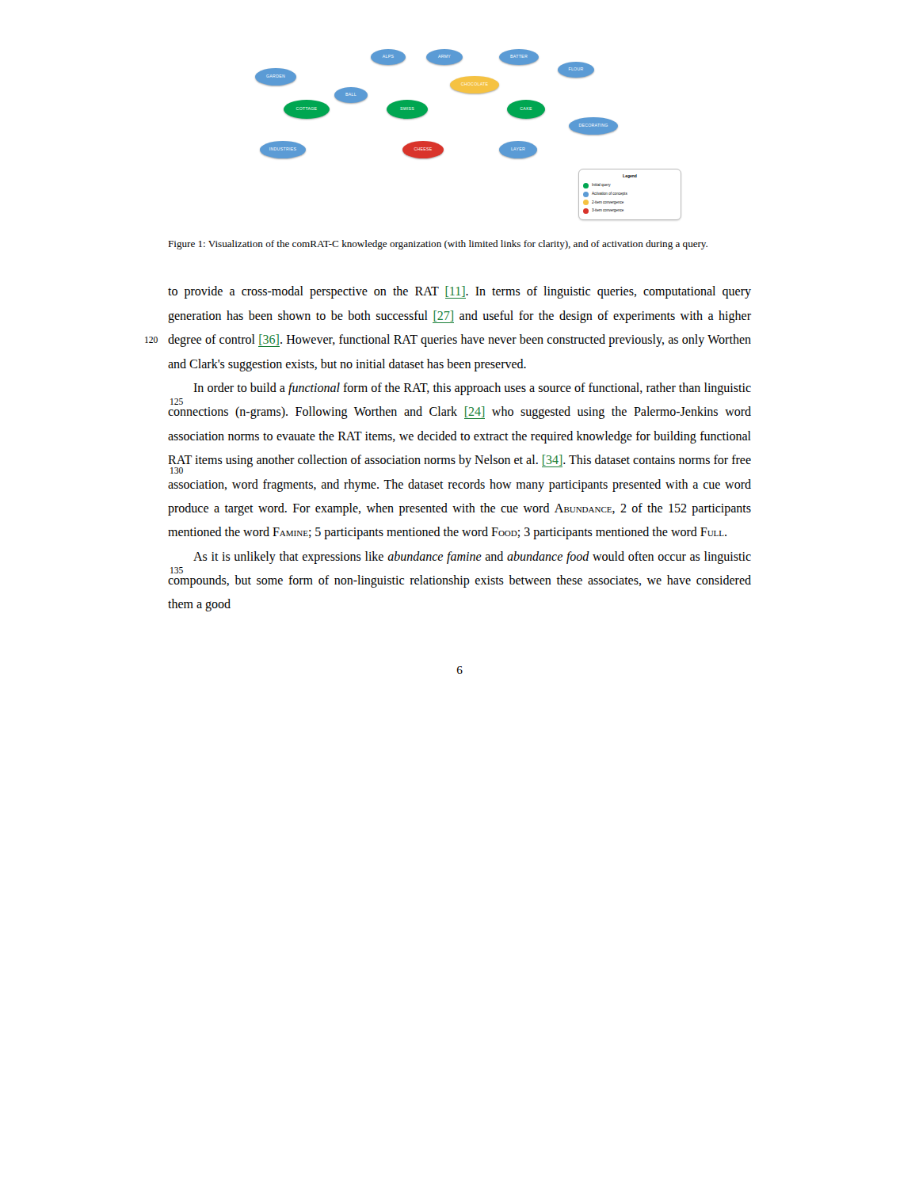GARDEN
COTTAGE
INDUSTRIES
BALL
ALPS
ARMY
SWISS
CHOCOLATE
CHEESE
BATTER
FLOUR
CAKE
DECORATING
LAYER
Legend
Initial query
Activation of concepts
2-item convergence
3-item convergence
Figure 1: Visualization of the comRAT-C knowledge organization (with limited links for clarity), and of activation during a query.
to provide a cross-modal perspective on the RAT [11]. In terms of linguistic queries, computational query generation has been shown to be both successful [27] and useful for the design of experiments with a higher degree of control 120 [36]. However, functional RAT queries have never been constructed previously, as only Worthen and Clark's suggestion exists, but no initial dataset has been preserved.
In order to build a functional form of the RAT, this approach uses a source of functional, rather than linguistic connections (n-grams). Following Worthen 125 and Clark [24] who suggested using the Palermo-Jenkins word association norms to evauate the RAT items, we decided to extract the required knowledge for building functional RAT items using another collection of association norms by Nelson et al. [34]. This dataset contains norms for free association, word fragments, and rhyme. The dataset records how many participants presented 130 with a cue word produce a target word. For example, when presented with the cue word Abundance, 2 of the 152 participants mentioned the word Famine; 5 participants mentioned the word Food; 3 participants mentioned the word Full.
As it is unlikely that expressions like abundance famine and abundance food 135 would often occur as linguistic compounds, but some form of non-linguistic relationship exists between these associates, we have considered them a good
6